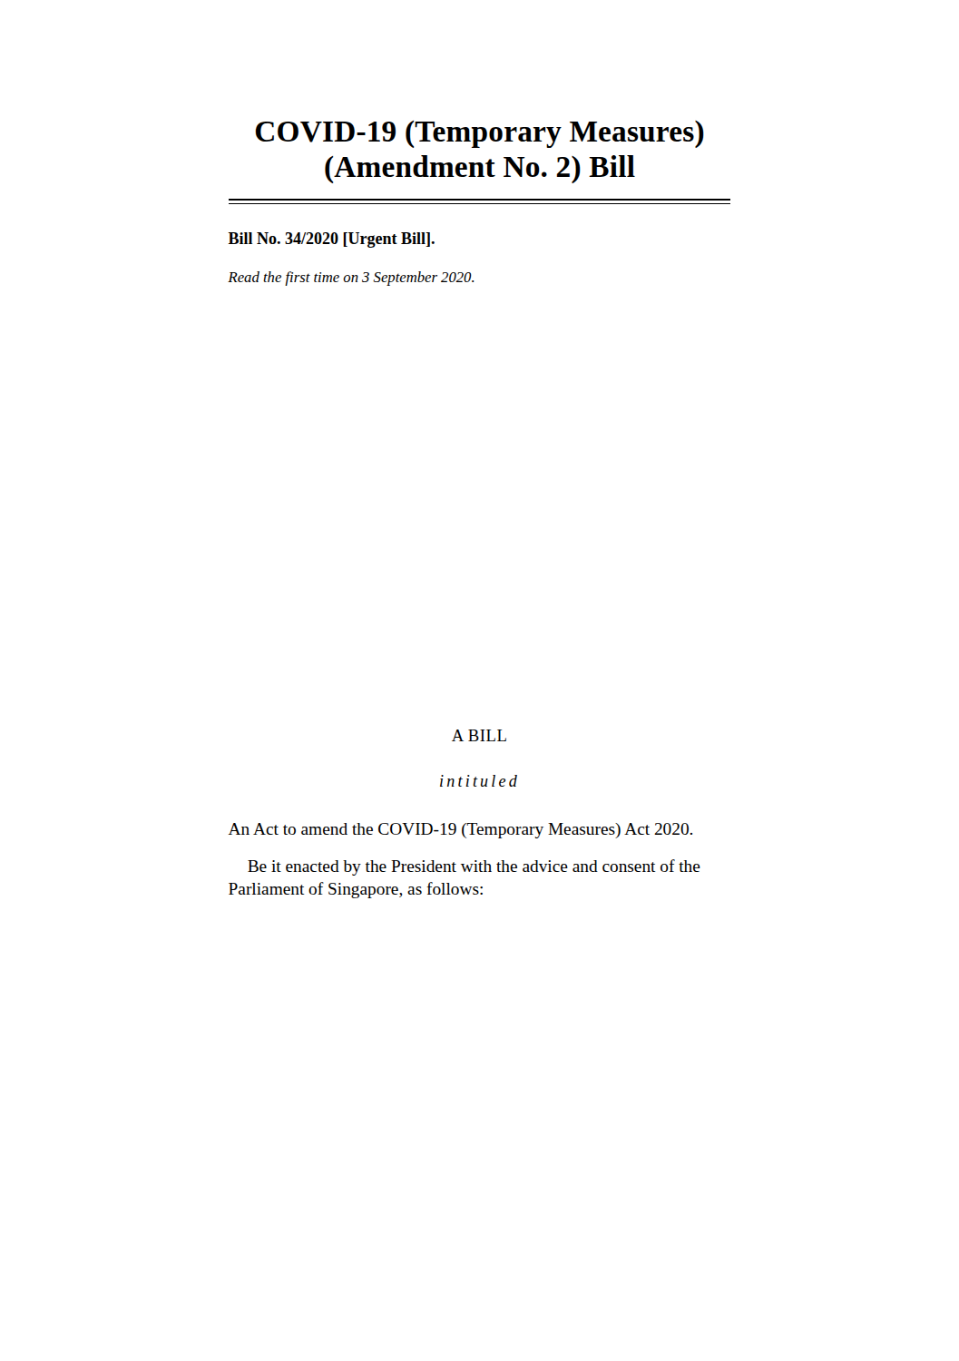COVID-19 (Temporary Measures)
(Amendment No. 2) Bill
Bill No. 34/2020 [Urgent Bill].
Read the first time on 3 September 2020.
A BILL
intituled
An Act to amend the COVID-19 (Temporary Measures) Act 2020.
Be it enacted by the President with the advice and consent of the Parliament of Singapore, as follows: